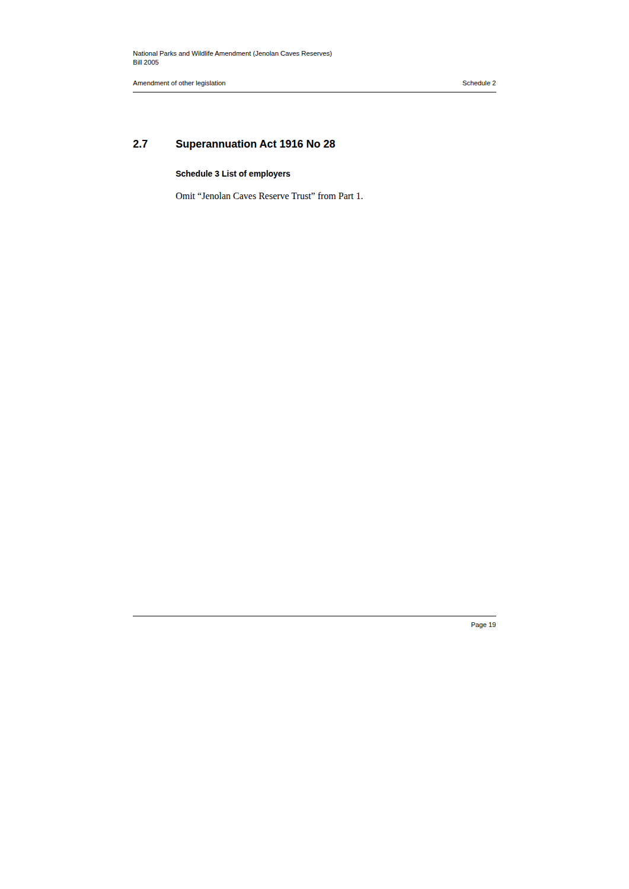National Parks and Wildlife Amendment (Jenolan Caves Reserves)
Bill 2005
Amendment of other legislation Schedule 2
2.7
Superannuation Act 1916 No 28
Schedule 3 List of employers
Omit “Jenolan Caves Reserve Trust” from Part 1.
Page 19